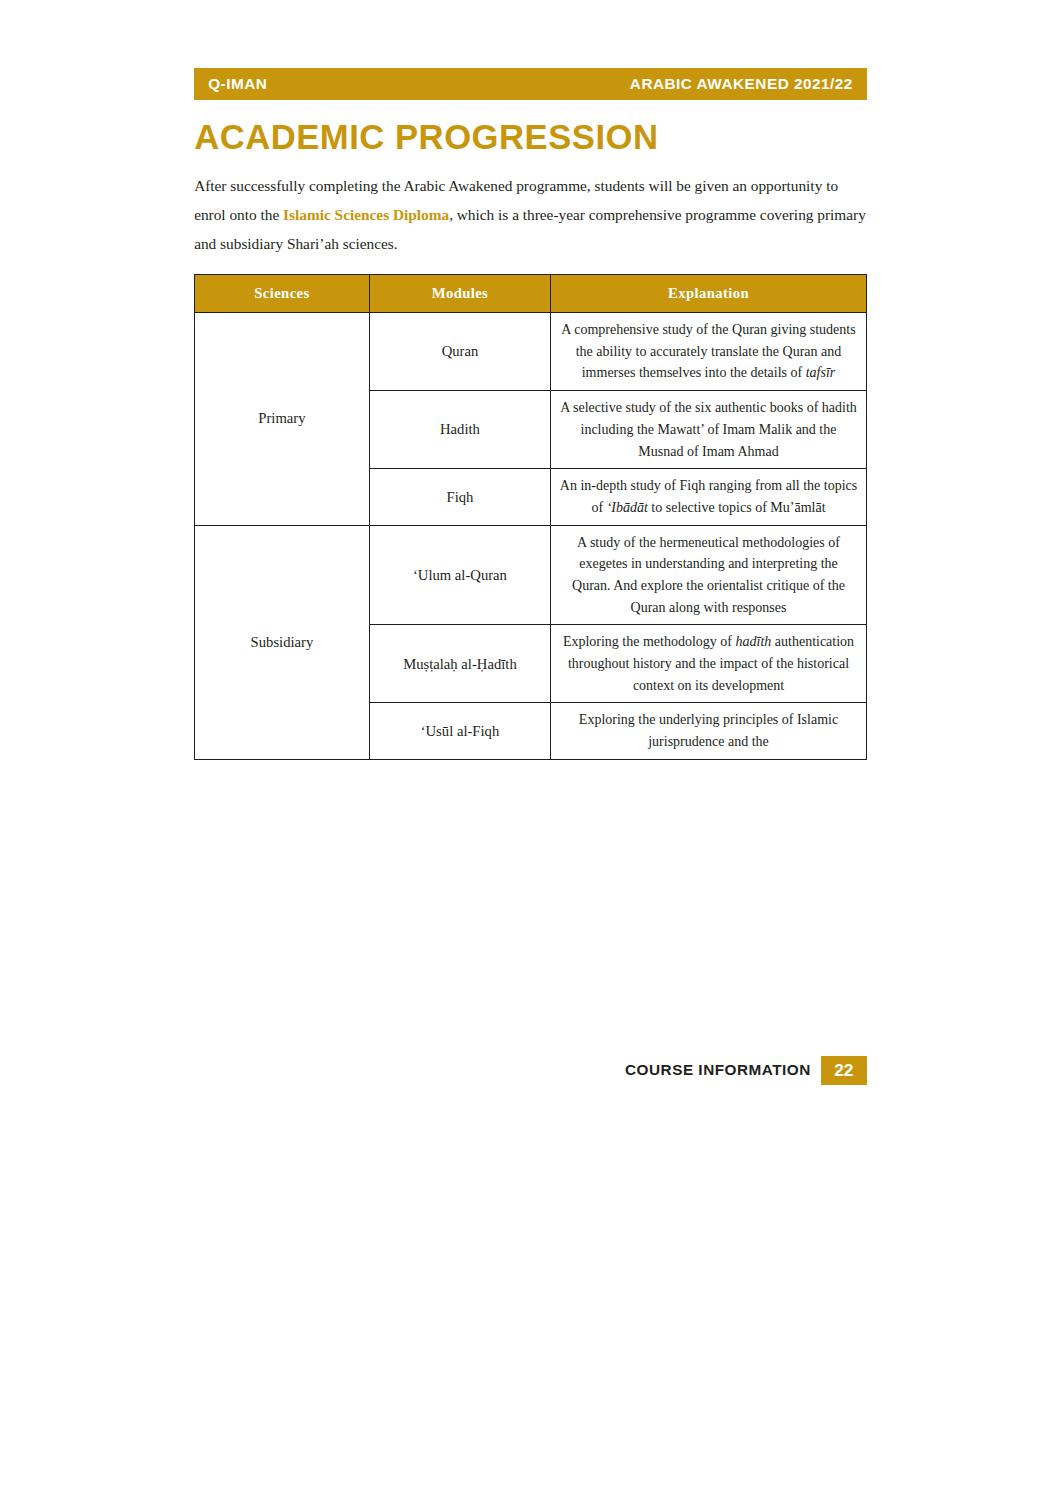Q-Iman
Arabic Awakened 2021/22
ACADEMIC PROGRESSION
After successfully completing the Arabic Awakened programme, students will be given an opportunity to enrol onto the Islamic Sciences Diploma, which is a three-year comprehensive programme covering primary and subsidiary Shari’ah sciences.
| Sciences | Modules | Explanation |
| --- | --- | --- |
| Primary | Quran | A comprehensive study of the Quran giving students the ability to accurately translate the Quran and immerses themselves into the details of tafsīr |
| Hadith | A selective study of the six authentic books of hadith including the Mawatt’ of Imam Malik and the Musnad of Imam Ahmad |
| Fiqh | An in-depth study of Fiqh ranging from all the topics of ‘Ibādāt to selective topics of Mu’āmlāt |
| Subsidiary | ‘Ulum al-Quran | A study of the hermeneutical methodologies of exegetes in understanding and interpreting the Quran. And explore the orientalist critique of the Quran along with responses |
| Muṣṭalaḥ al-Ḥadīth | Exploring the methodology of hadīth authentication throughout history and the impact of the historical context on its development |
| ‘Usūl al-Fiqh | Exploring the underlying principles of Islamic jurisprudence and the |
Course Information
22